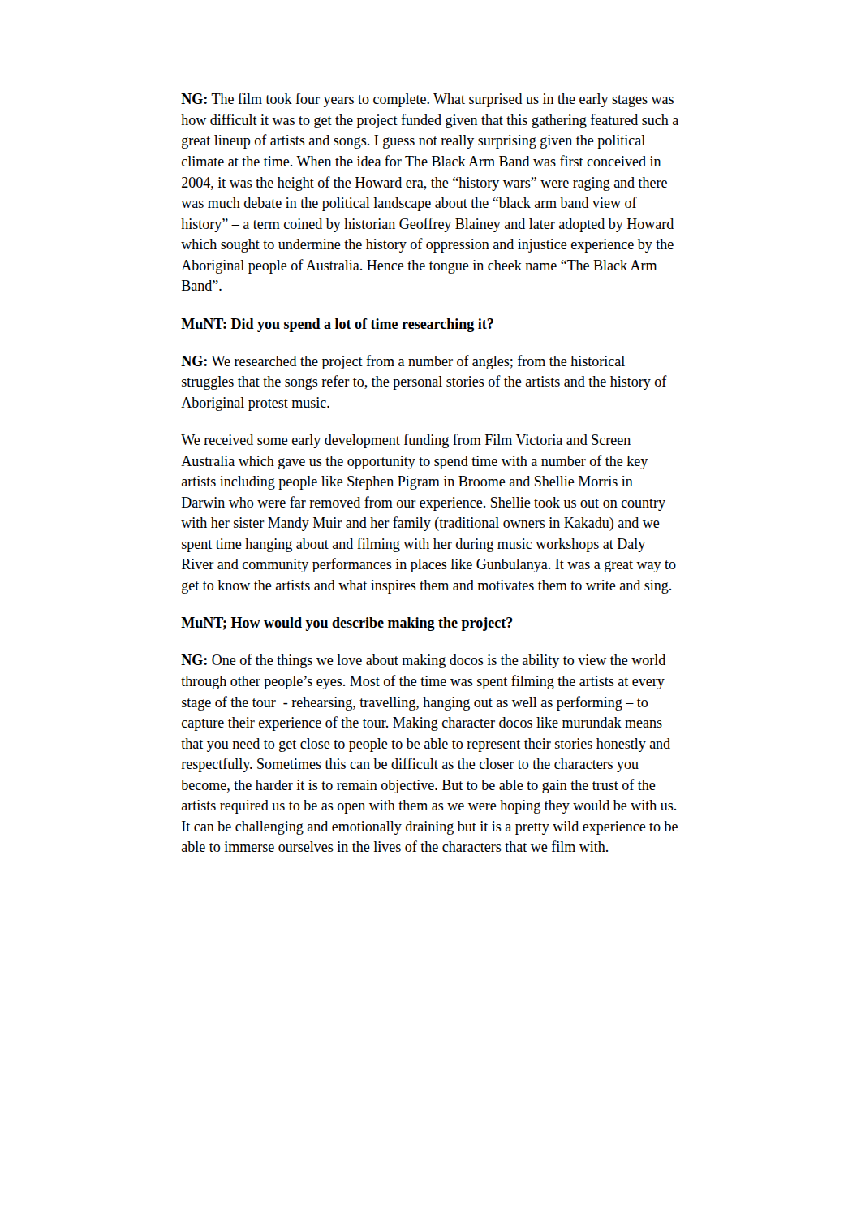NG: The film took four years to complete. What surprised us in the early stages was how difficult it was to get the project funded given that this gathering featured such a great lineup of artists and songs. I guess not really surprising given the political climate at the time. When the idea for The Black Arm Band was first conceived in 2004, it was the height of the Howard era, the “history wars” were raging and there was much debate in the political landscape about the “black arm band view of history” – a term coined by historian Geoffrey Blainey and later adopted by Howard which sought to undermine the history of oppression and injustice experience by the Aboriginal people of Australia. Hence the tongue in cheek name “The Black Arm Band”.
MuNT: Did you spend a lot of time researching it?
NG: We researched the project from a number of angles; from the historical struggles that the songs refer to, the personal stories of the artists and the history of Aboriginal protest music.
We received some early development funding from Film Victoria and Screen Australia which gave us the opportunity to spend time with a number of the key artists including people like Stephen Pigram in Broome and Shellie Morris in Darwin who were far removed from our experience. Shellie took us out on country with her sister Mandy Muir and her family (traditional owners in Kakadu) and we spent time hanging about and filming with her during music workshops at Daly River and community performances in places like Gunbulanya. It was a great way to get to know the artists and what inspires them and motivates them to write and sing.
MuNT; How would you describe making the project?
NG: One of the things we love about making docos is the ability to view the world through other people’s eyes. Most of the time was spent filming the artists at every stage of the tour - rehearsing, travelling, hanging out as well as performing – to capture their experience of the tour. Making character docos like murundak means that you need to get close to people to be able to represent their stories honestly and respectfully. Sometimes this can be difficult as the closer to the characters you become, the harder it is to remain objective. But to be able to gain the trust of the artists required us to be as open with them as we were hoping they would be with us. It can be challenging and emotionally draining but it is a pretty wild experience to be able to immerse ourselves in the lives of the characters that we film with.